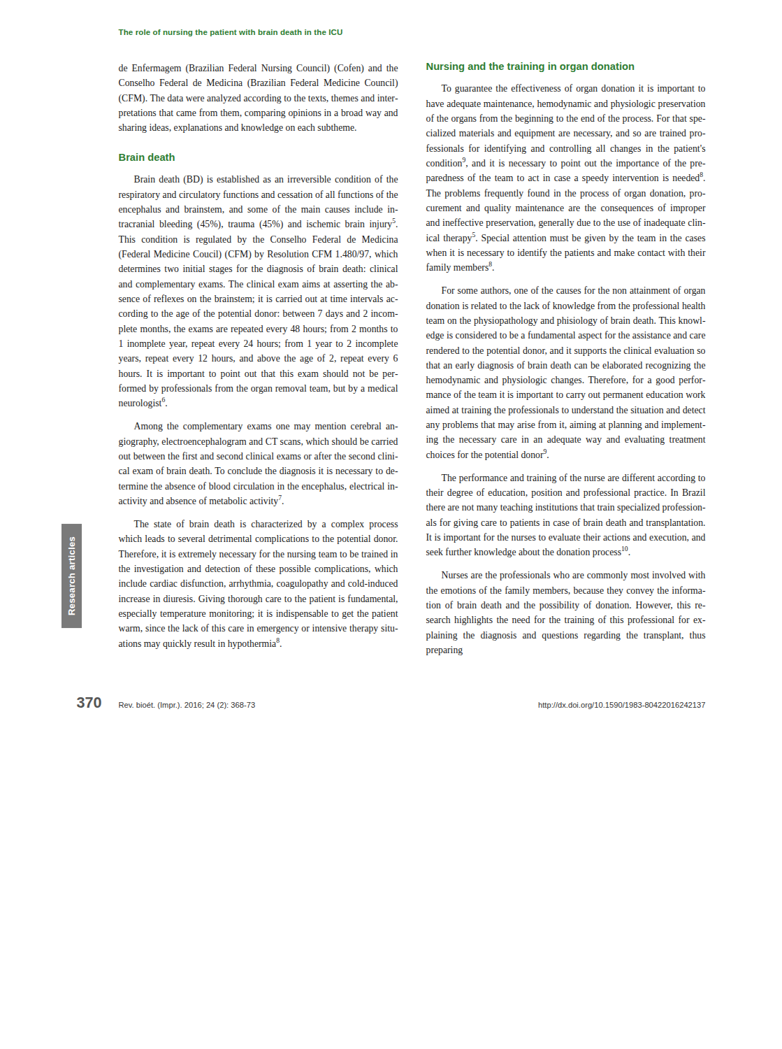The role of nursing the patient with brain death in the ICU
Research articles
de Enfermagem (Brazilian Federal Nursing Council) (Cofen) and the Conselho Federal de Medicina (Brazilian Federal Medicine Council) (CFM). The data were analyzed according to the texts, themes and interpretations that came from them, comparing opinions in a broad way and sharing ideas, explanations and knowledge on each subtheme.
Brain death
Brain death (BD) is established as an irreversible condition of the respiratory and circulatory functions and cessation of all functions of the encephalus and brainstem, and some of the main causes include intracranial bleeding (45%), trauma (45%) and ischemic brain injury5. This condition is regulated by the Conselho Federal de Medicina (Federal Medicine Coucil) (CFM) by Resolution CFM 1.480/97, which determines two initial stages for the diagnosis of brain death: clinical and complementary exams. The clinical exam aims at asserting the absence of reflexes on the brainstem; it is carried out at time intervals according to the age of the potential donor: between 7 days and 2 incomplete months, the exams are repeated every 48 hours; from 2 months to 1 inomplete year, repeat every 24 hours; from 1 year to 2 incomplete years, repeat every 12 hours, and above the age of 2, repeat every 6 hours. It is important to point out that this exam should not be performed by professionals from the organ removal team, but by a medical neurologist6.
Among the complementary exams one may mention cerebral angiography, electroencephalogram and CT scans, which should be carried out between the first and second clinical exams or after the second clinical exam of brain death. To conclude the diagnosis it is necessary to determine the absence of blood circulation in the encephalus, electrical inactivity and absence of metabolic activity7.
The state of brain death is characterized by a complex process which leads to several detrimental complications to the potential donor. Therefore, it is extremely necessary for the nursing team to be trained in the investigation and detection of these possible complications, which include cardiac disfunction, arrhythmia, coagulopathy and cold-induced increase in diuresis. Giving thorough care to the patient is fundamental, especially temperature monitoring; it is indispensable to get the patient warm, since the lack of this care in emergency or intensive therapy situations may quickly result in hypothermia8.
Nursing and the training in organ donation
To guarantee the effectiveness of organ donation it is important to have adequate maintenance, hemodynamic and physiologic preservation of the organs from the beginning to the end of the process. For that specialized materials and equipment are necessary, and so are trained professionals for identifying and controlling all changes in the patient's condition9, and it is necessary to point out the importance of the preparedness of the team to act in case a speedy intervention is needed8. The problems frequently found in the process of organ donation, procurement and quality maintenance are the consequences of improper and ineffective preservation, generally due to the use of inadequate clinical therapy5. Special attention must be given by the team in the cases when it is necessary to identify the patients and make contact with their family members8.
For some authors, one of the causes for the non attainment of organ donation is related to the lack of knowledge from the professional health team on the physiopathology and phisiology of brain death. This knowledge is considered to be a fundamental aspect for the assistance and care rendered to the potential donor, and it supports the clinical evaluation so that an early diagnosis of brain death can be elaborated recognizing the hemodynamic and physiologic changes. Therefore, for a good performance of the team it is important to carry out permanent education work aimed at training the professionals to understand the situation and detect any problems that may arise from it, aiming at planning and implementing the necessary care in an adequate way and evaluating treatment choices for the potential donor9.
The performance and training of the nurse are different according to their degree of education, position and professional practice. In Brazil there are not many teaching institutions that train specialized professionals for giving care to patients in case of brain death and transplantation. It is important for the nurses to evaluate their actions and execution, and seek further knowledge about the donation process10.
Nurses are the professionals who are commonly most involved with the emotions of the family members, because they convey the information of brain death and the possibility of donation. However, this research highlights the need for the training of this professional for explaining the diagnosis and questions regarding the transplant, thus preparing
370
Rev. bioét. (Impr.). 2016; 24 (2): 368-73 http://dx.doi.org/10.1590/1983-80422016242137